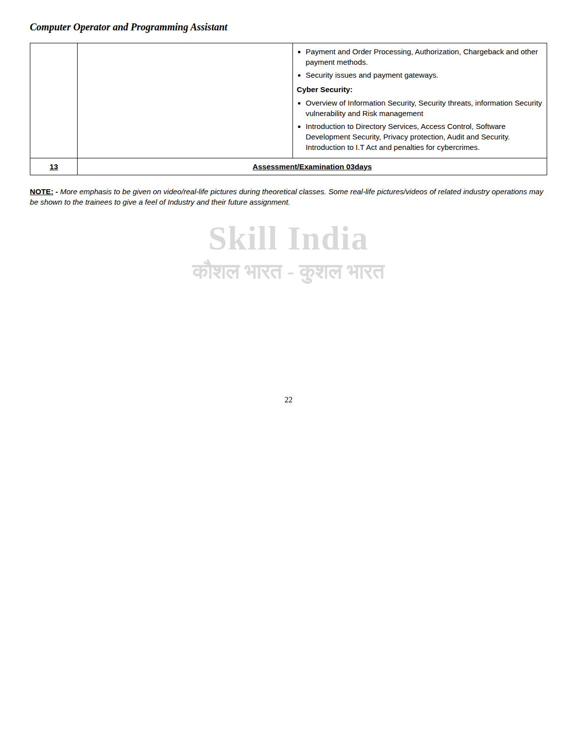Computer Operator and Programming Assistant
| | | Payment and Order Processing, Authorization, Chargeback and other payment methods. Security issues and payment gateways. Cyber Security: Overview of Information Security, Security threats, information Security vulnerability and Risk management Introduction to Directory Services, Access Control, Software Development Security, Privacy protection, Audit and Security. Introduction to I.T Act and penalties for cybercrimes. |
| 13 | Assessment/Examination 03days |
NOTE: - More emphasis to be given on video/real-life pictures during theoretical classes. Some real-life pictures/videos of related industry operations may be shown to the trainees to give a feel of Industry and their future assignment.
Skill India
कौशल भारत - कुशल भारत
22